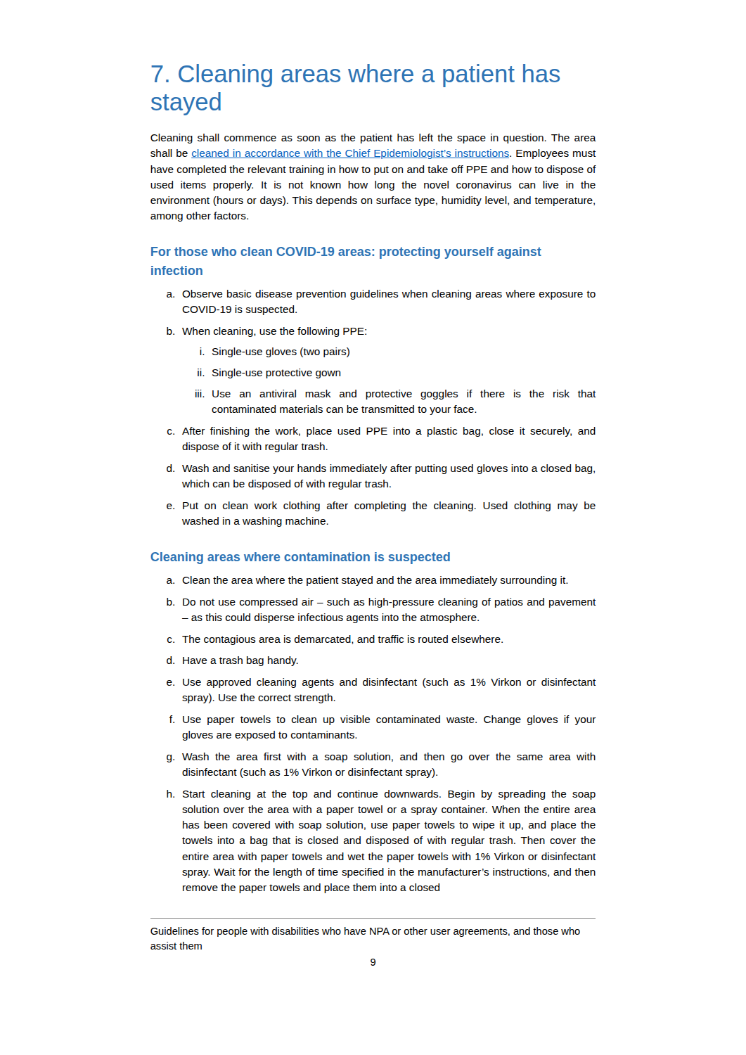7. Cleaning areas where a patient has stayed
Cleaning shall commence as soon as the patient has left the space in question. The area shall be cleaned in accordance with the Chief Epidemiologist’s instructions. Employees must have completed the relevant training in how to put on and take off PPE and how to dispose of used items properly. It is not known how long the novel coronavirus can live in the environment (hours or days). This depends on surface type, humidity level, and temperature, among other factors.
For those who clean COVID-19 areas: protecting yourself against infection
Observe basic disease prevention guidelines when cleaning areas where exposure to COVID-19 is suspected.
When cleaning, use the following PPE:
Single-use gloves (two pairs)
Single-use protective gown
Use an antiviral mask and protective goggles if there is the risk that contaminated materials can be transmitted to your face.
After finishing the work, place used PPE into a plastic bag, close it securely, and dispose of it with regular trash.
Wash and sanitise your hands immediately after putting used gloves into a closed bag, which can be disposed of with regular trash.
Put on clean work clothing after completing the cleaning. Used clothing may be washed in a washing machine.
Cleaning areas where contamination is suspected
Clean the area where the patient stayed and the area immediately surrounding it.
Do not use compressed air – such as high-pressure cleaning of patios and pavement – as this could disperse infectious agents into the atmosphere.
The contagious area is demarcated, and traffic is routed elsewhere.
Have a trash bag handy.
Use approved cleaning agents and disinfectant (such as 1% Virkon or disinfectant spray). Use the correct strength.
Use paper towels to clean up visible contaminated waste. Change gloves if your gloves are exposed to contaminants.
Wash the area first with a soap solution, and then go over the same area with disinfectant (such as 1% Virkon or disinfectant spray).
Start cleaning at the top and continue downwards. Begin by spreading the soap solution over the area with a paper towel or a spray container. When the entire area has been covered with soap solution, use paper towels to wipe it up, and place the towels into a bag that is closed and disposed of with regular trash. Then cover the entire area with paper towels and wet the paper towels with 1% Virkon or disinfectant spray. Wait for the length of time specified in the manufacturer’s instructions, and then remove the paper towels and place them into a closed
Guidelines for people with disabilities who have NPA or other user agreements, and those who assist them
9